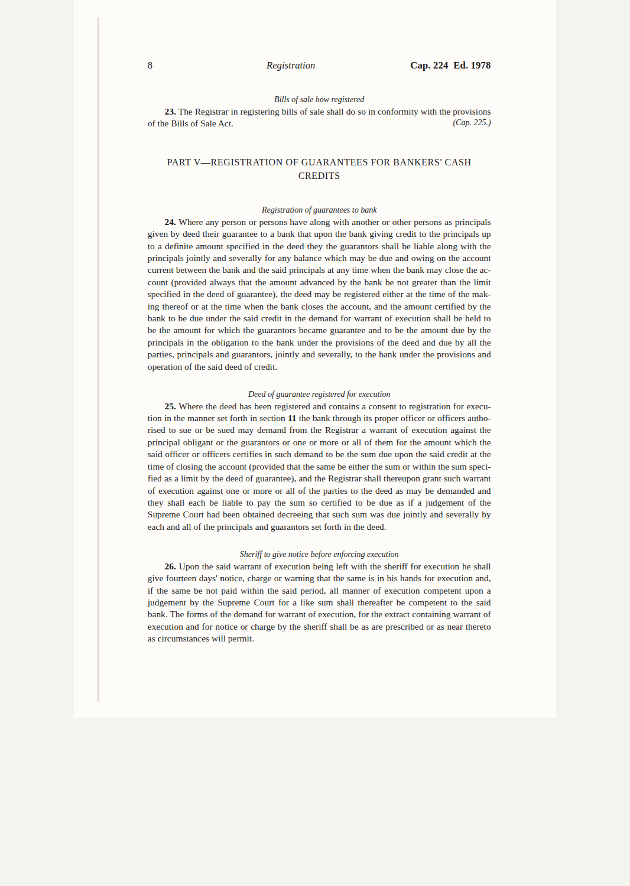8 Registration Cap. 224 Ed. 1978
Bills of sale how registered
23. The Registrar in registering bills of sale shall do so in conformity with the provisions of the Bills of Sale Act. (Cap. 225.)
PART V—REGISTRATION OF GUARANTEES FOR BANKERS' CASH
CREDITS
Registration of guarantees to bank
24. Where any person or persons have along with another or other persons as principals given by deed their guarantee to a bank that upon the bank giving credit to the principals up to a definite amount specified in the deed they the guarantors shall be liable along with the principals jointly and severally for any balance which may be due and owing on the account current between the bank and the said principals at any time when the bank may close the account (provided always that the amount advanced by the bank be not greater than the limit specified in the deed of guarantee), the deed may be registered either at the time of the making thereof or at the time when the bank closes the account, and the amount certified by the bank to be due under the said credit in the demand for warrant of execution shall be held to be the amount for which the guarantors became guarantee and to be the amount due by the principals in the obligation to the bank under the provisions of the deed and due by all the parties, principals and guarantors, jointly and severally, to the bank under the provisions and operation of the said deed of credit.
Deed of guarantee registered for execution
25. Where the deed has been registered and contains a consent to registration for execution in the manner set forth in section 11 the bank through its proper officer or officers authorised to sue or be sued may demand from the Registrar a warrant of execution against the principal obligant or the guarantors or one or more or all of them for the amount which the said officer or officers certifies in such demand to be the sum due upon the said credit at the time of closing the account (provided that the same be either the sum or within the sum specified as a limit by the deed of guarantee), and the Registrar shall thereupon grant such warrant of execution against one or more or all of the parties to the deed as may be demanded and they shall each be liable to pay the sum so certified to be due as if a judgement of the Supreme Court had been obtained decreeing that such sum was due jointly and severally by each and all of the principals and guarantors set forth in the deed.
Sheriff to give notice before enforcing execution
26. Upon the said warrant of execution being left with the sheriff for execution he shall give fourteen days' notice, charge or warning that the same is in his hands for execution and, if the same be not paid within the said period, all manner of execution competent upon a judgement by the Supreme Court for a like sum shall thereafter be competent to the said bank. The forms of the demand for warrant of execution, for the extract containing warrant of execution and for notice or charge by the sheriff shall be as are prescribed or as near thereto as circumstances will permit.